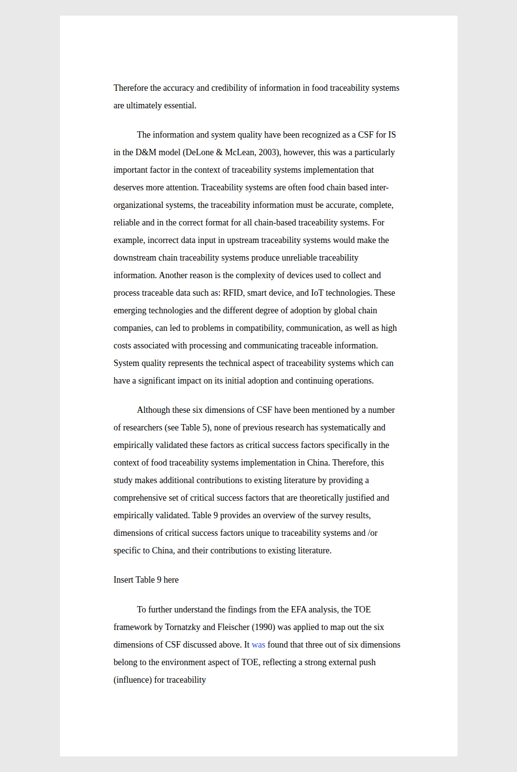Therefore the accuracy and credibility of information in food traceability systems are ultimately essential.
The information and system quality have been recognized as a CSF for IS in the D&M model (DeLone & McLean, 2003), however, this was a particularly important factor in the context of traceability systems implementation that deserves more attention. Traceability systems are often food chain based inter-organizational systems, the traceability information must be accurate, complete, reliable and in the correct format for all chain-based traceability systems. For example, incorrect data input in upstream traceability systems would make the downstream chain traceability systems produce unreliable traceability information. Another reason is the complexity of devices used to collect and process traceable data such as: RFID, smart device, and IoT technologies. These emerging technologies and the different degree of adoption by global chain companies, can led to problems in compatibility, communication, as well as high costs associated with processing and communicating traceable information. System quality represents the technical aspect of traceability systems which can have a significant impact on its initial adoption and continuing operations.
Although these six dimensions of CSF have been mentioned by a number of researchers (see Table 5), none of previous research has systematically and empirically validated these factors as critical success factors specifically in the context of food traceability systems implementation in China. Therefore, this study makes additional contributions to existing literature by providing a comprehensive set of critical success factors that are theoretically justified and empirically validated. Table 9 provides an overview of the survey results, dimensions of critical success factors unique to traceability systems and /or specific to China, and their contributions to existing literature.
Insert Table 9 here
To further understand the findings from the EFA analysis, the TOE framework by Tornatzky and Fleischer (1990) was applied to map out the six dimensions of CSF discussed above. It was found that three out of six dimensions belong to the environment aspect of TOE, reflecting a strong external push (influence) for traceability